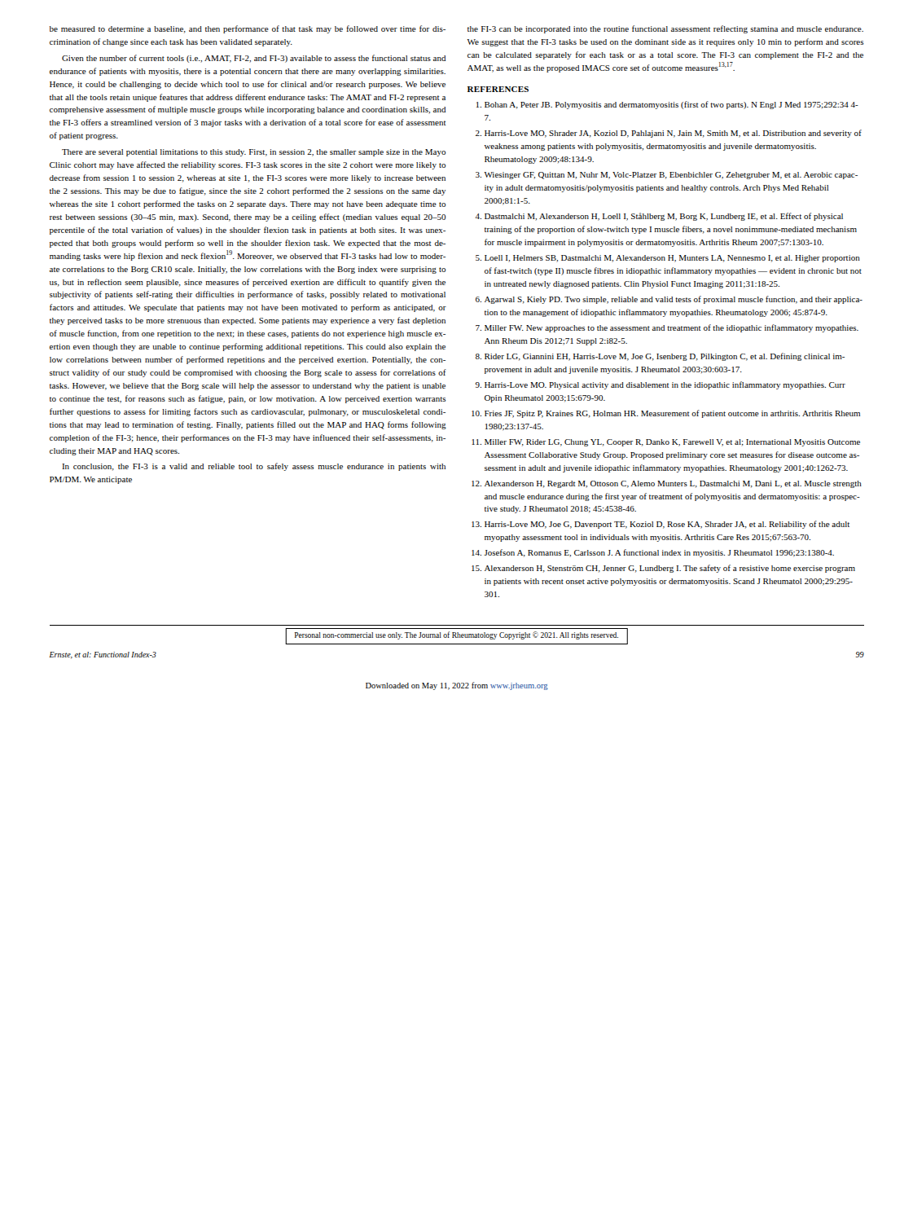be measured to determine a baseline, and then performance of that task may be followed over time for discrimination of change since each task has been validated separately.
Given the number of current tools (i.e., AMAT, FI-2, and FI-3) available to assess the functional status and endurance of patients with myositis, there is a potential concern that there are many overlapping similarities. Hence, it could be challenging to decide which tool to use for clinical and/or research purposes. We believe that all the tools retain unique features that address different endurance tasks: The AMAT and FI-2 represent a comprehensive assessment of multiple muscle groups while incorporating balance and coordination skills, and the FI-3 offers a streamlined version of 3 major tasks with a derivation of a total score for ease of assessment of patient progress.
There are several potential limitations to this study. First, in session 2, the smaller sample size in the Mayo Clinic cohort may have affected the reliability scores. FI-3 task scores in the site 2 cohort were more likely to decrease from session 1 to session 2, whereas at site 1, the FI-3 scores were more likely to increase between the 2 sessions. This may be due to fatigue, since the site 2 cohort performed the 2 sessions on the same day whereas the site 1 cohort performed the tasks on 2 separate days. There may not have been adequate time to rest between sessions (30–45 min, max). Second, there may be a ceiling effect (median values equal 20–50 percentile of the total variation of values) in the shoulder flexion task in patients at both sites. It was unexpected that both groups would perform so well in the shoulder flexion task. We expected that the most demanding tasks were hip flexion and neck flexion19. Moreover, we observed that FI-3 tasks had low to moderate correlations to the Borg CR10 scale. Initially, the low correlations with the Borg index were surprising to us, but in reflection seem plausible, since measures of perceived exertion are difficult to quantify given the subjectivity of patients self-rating their difficulties in performance of tasks, possibly related to motivational factors and attitudes. We speculate that patients may not have been motivated to perform as anticipated, or they perceived tasks to be more strenuous than expected. Some patients may experience a very fast depletion of muscle function, from one repetition to the next; in these cases, patients do not experience high muscle exertion even though they are unable to continue performing additional repetitions. This could also explain the low correlations between number of performed repetitions and the perceived exertion. Potentially, the construct validity of our study could be compromised with choosing the Borg scale to assess for correlations of tasks. However, we believe that the Borg scale will help the assessor to understand why the patient is unable to continue the test, for reasons such as fatigue, pain, or low motivation. A low perceived exertion warrants further questions to assess for limiting factors such as cardiovascular, pulmonary, or musculoskeletal conditions that may lead to termination of testing. Finally, patients filled out the MAP and HAQ forms following completion of the FI-3; hence, their performances on the FI-3 may have influenced their self-assessments, including their MAP and HAQ scores.
In conclusion, the FI-3 is a valid and reliable tool to safely assess muscle endurance in patients with PM/DM. We anticipate
the FI-3 can be incorporated into the routine functional assessment reflecting stamina and muscle endurance. We suggest that the FI-3 tasks be used on the dominant side as it requires only 10 min to perform and scores can be calculated separately for each task or as a total score. The FI-3 can complement the FI-2 and the AMAT, as well as the proposed IMACS core set of outcome measures13,17.
REFERENCES
Bohan A, Peter JB. Polymyositis and dermatomyositis (first of two parts). N Engl J Med 1975;292:34 4-7.
Harris-Love MO, Shrader JA, Koziol D, Pahlajani N, Jain M, Smith M, et al. Distribution and severity of weakness among patients with polymyositis, dermatomyositis and juvenile dermatomyositis. Rheumatology 2009;48:134-9.
Wiesinger GF, Quittan M, Nuhr M, Volc-Platzer B, Ebenbichler G, Zehetgruber M, et al. Aerobic capacity in adult dermatomyositis/polymyositis patients and healthy controls. Arch Phys Med Rehabil 2000;81:1-5.
Dastmalchi M, Alexanderson H, Loell I, Ståhlberg M, Borg K, Lundberg IE, et al. Effect of physical training of the proportion of slow-twitch type I muscle fibers, a novel nonimmune-mediated mechanism for muscle impairment in polymyositis or dermatomyositis. Arthritis Rheum 2007;57:1303-10.
Loell I, Helmers SB, Dastmalchi M, Alexanderson H, Munters LA, Nennesmo I, et al. Higher proportion of fast-twitch (type II) muscle fibres in idiopathic inflammatory myopathies — evident in chronic but not in untreated newly diagnosed patients. Clin Physiol Funct Imaging 2011;31:18-25.
Agarwal S, Kiely PD. Two simple, reliable and valid tests of proximal muscle function, and their application to the management of idiopathic inflammatory myopathies. Rheumatology 2006; 45:874-9.
Miller FW. New approaches to the assessment and treatment of the idiopathic inflammatory myopathies. Ann Rheum Dis 2012;71 Suppl 2:i82-5.
Rider LG, Giannini EH, Harris-Love M, Joe G, Isenberg D, Pilkington C, et al. Defining clinical improvement in adult and juvenile myositis. J Rheumatol 2003;30:603-17.
Harris-Love MO. Physical activity and disablement in the idiopathic inflammatory myopathies. Curr Opin Rheumatol 2003;15:679-90.
Fries JF, Spitz P, Kraines RG, Holman HR. Measurement of patient outcome in arthritis. Arthritis Rheum 1980;23:137-45.
Miller FW, Rider LG, Chung YL, Cooper R, Danko K, Farewell V, et al; International Myositis Outcome Assessment Collaborative Study Group. Proposed preliminary core set measures for disease outcome assessment in adult and juvenile idiopathic inflammatory myopathies. Rheumatology 2001;40:1262-73.
Alexanderson H, Regardt M, Ottoson C, Alemo Munters L, Dastmalchi M, Dani L, et al. Muscle strength and muscle endurance during the first year of treatment of polymyositis and dermatomyositis: a prospective study. J Rheumatol 2018; 45:4538-46.
Harris-Love MO, Joe G, Davenport TE, Koziol D, Rose KA, Shrader JA, et al. Reliability of the adult myopathy assessment tool in individuals with myositis. Arthritis Care Res 2015;67:563-70.
Josefson A, Romanus E, Carlsson J. A functional index in myositis. J Rheumatol 1996;23:1380-4.
Alexanderson H, Stenström CH, Jenner G, Lundberg I. The safety of a resistive home exercise program in patients with recent onset active polymyositis or dermatomyositis. Scand J Rheumatol 2000;29:295-301.
Personal non-commercial use only. The Journal of Rheumatology Copyright © 2021. All rights reserved.
Ernste, et al: Functional Index-3 99
Downloaded on May 11, 2022 from www.jrheum.org